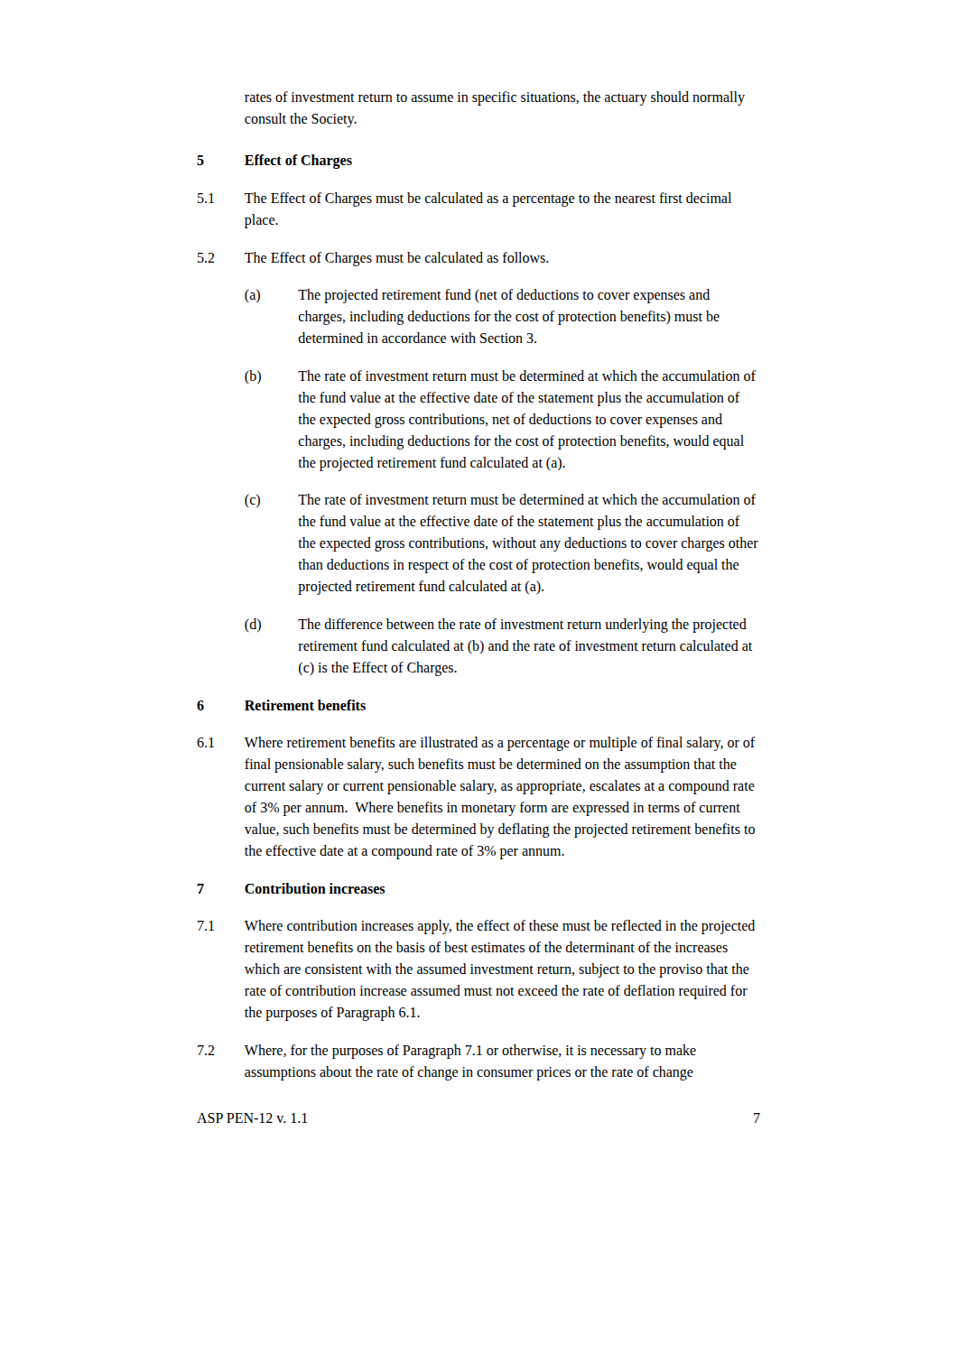rates of investment return to assume in specific situations, the actuary should normally consult the Society.
5 Effect of Charges
5.1 The Effect of Charges must be calculated as a percentage to the nearest first decimal place.
5.2 The Effect of Charges must be calculated as follows.
(a) The projected retirement fund (net of deductions to cover expenses and charges, including deductions for the cost of protection benefits) must be determined in accordance with Section 3.
(b) The rate of investment return must be determined at which the accumulation of the fund value at the effective date of the statement plus the accumulation of the expected gross contributions, net of deductions to cover expenses and charges, including deductions for the cost of protection benefits, would equal the projected retirement fund calculated at (a).
(c) The rate of investment return must be determined at which the accumulation of the fund value at the effective date of the statement plus the accumulation of the expected gross contributions, without any deductions to cover charges other than deductions in respect of the cost of protection benefits, would equal the projected retirement fund calculated at (a).
(d) The difference between the rate of investment return underlying the projected retirement fund calculated at (b) and the rate of investment return calculated at (c) is the Effect of Charges.
6 Retirement benefits
6.1 Where retirement benefits are illustrated as a percentage or multiple of final salary, or of final pensionable salary, such benefits must be determined on the assumption that the current salary or current pensionable salary, as appropriate, escalates at a compound rate of 3% per annum. Where benefits in monetary form are expressed in terms of current value, such benefits must be determined by deflating the projected retirement benefits to the effective date at a compound rate of 3% per annum.
7 Contribution increases
7.1 Where contribution increases apply, the effect of these must be reflected in the projected retirement benefits on the basis of best estimates of the determinant of the increases which are consistent with the assumed investment return, subject to the proviso that the rate of contribution increase assumed must not exceed the rate of deflation required for the purposes of Paragraph 6.1.
7.2 Where, for the purposes of Paragraph 7.1 or otherwise, it is necessary to make assumptions about the rate of change in consumer prices or the rate of change
ASP PEN-12 v. 1.1 7